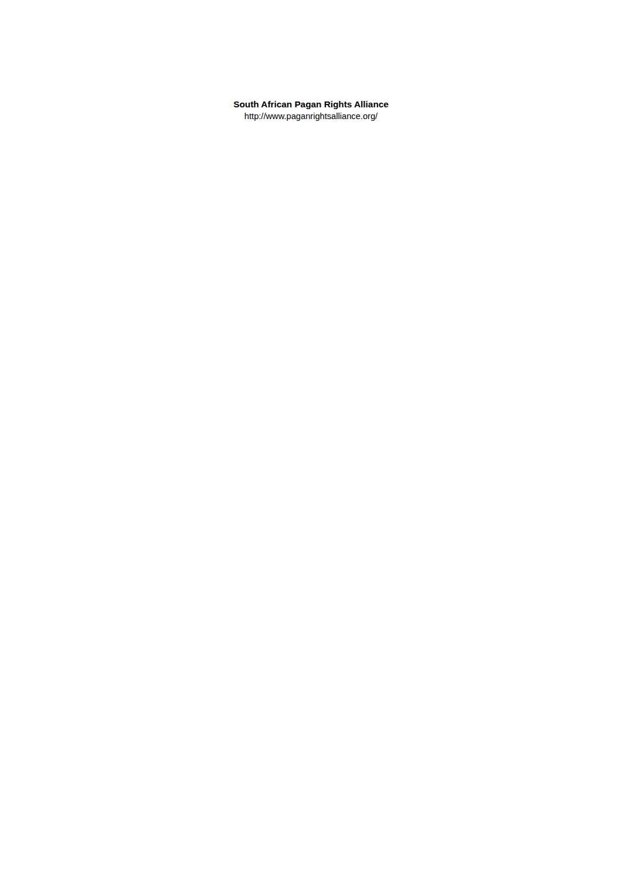South African Pagan Rights Alliance
http://www.paganrightsalliance.org/